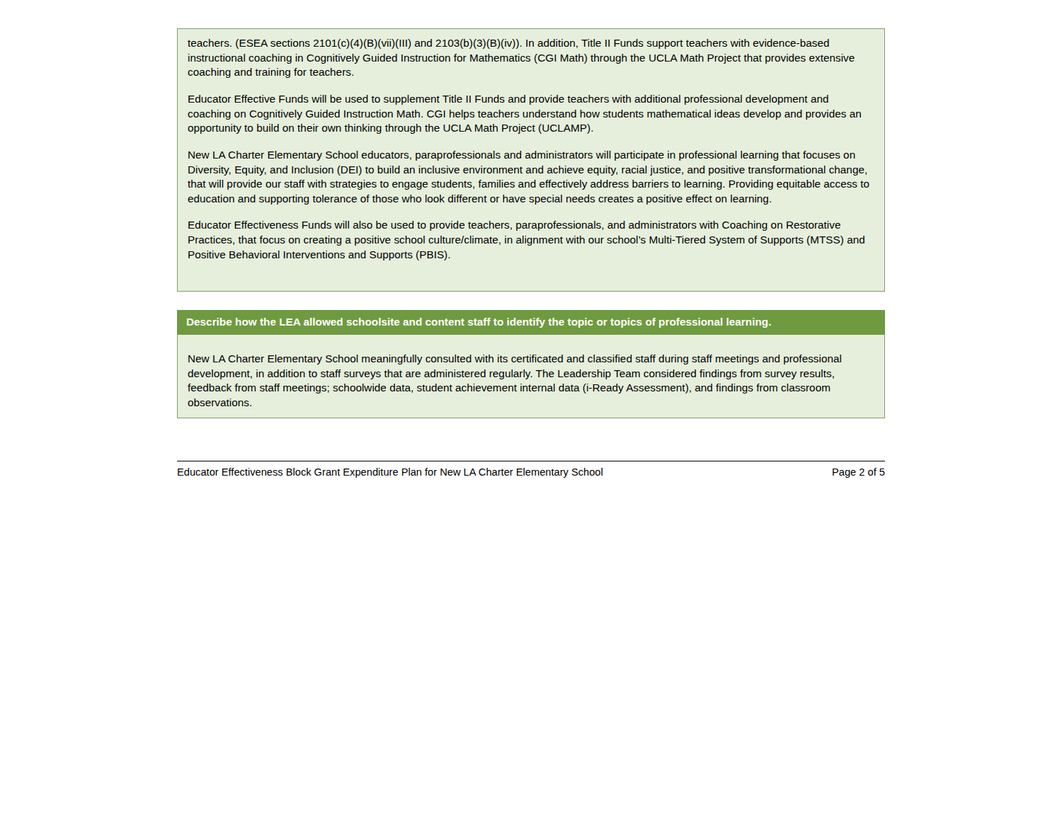teachers. (ESEA sections 2101(c)(4)(B)(vii)(III) and 2103(b)(3)(B)(iv)). In addition, Title II Funds support teachers with evidence-based instructional coaching in Cognitively Guided Instruction for Mathematics (CGI Math) through the UCLA Math Project that provides extensive coaching and training for teachers.
Educator Effective Funds will be used to supplement Title II Funds and provide teachers with additional professional development and coaching on Cognitively Guided Instruction Math. CGI helps teachers understand how students mathematical ideas develop and provides an opportunity to build on their own thinking through the UCLA Math Project (UCLAMP).
New LA Charter Elementary School educators, paraprofessionals and administrators will participate in professional learning that focuses on Diversity, Equity, and Inclusion (DEI) to build an inclusive environment and achieve equity, racial justice, and positive transformational change, that will provide our staff with strategies to engage students, families and effectively address barriers to learning. Providing equitable access to education and supporting tolerance of those who look different or have special needs creates a positive effect on learning.
Educator Effectiveness Funds will also be used to provide teachers, paraprofessionals, and administrators with Coaching on Restorative Practices, that focus on creating a positive school culture/climate, in alignment with our school’s Multi-Tiered System of Supports (MTSS) and Positive Behavioral Interventions and Supports (PBIS).
Describe how the LEA allowed schoolsite and content staff to identify the topic or topics of professional learning.
New LA Charter Elementary School meaningfully consulted with its certificated and classified staff during staff meetings and professional development, in addition to staff surveys that are administered regularly. The Leadership Team considered findings from survey results, feedback from staff meetings; schoolwide data, student achievement internal data (i-Ready Assessment), and findings from classroom observations.
Educator Effectiveness Block Grant Expenditure Plan for New LA Charter Elementary School
Page 2 of 5